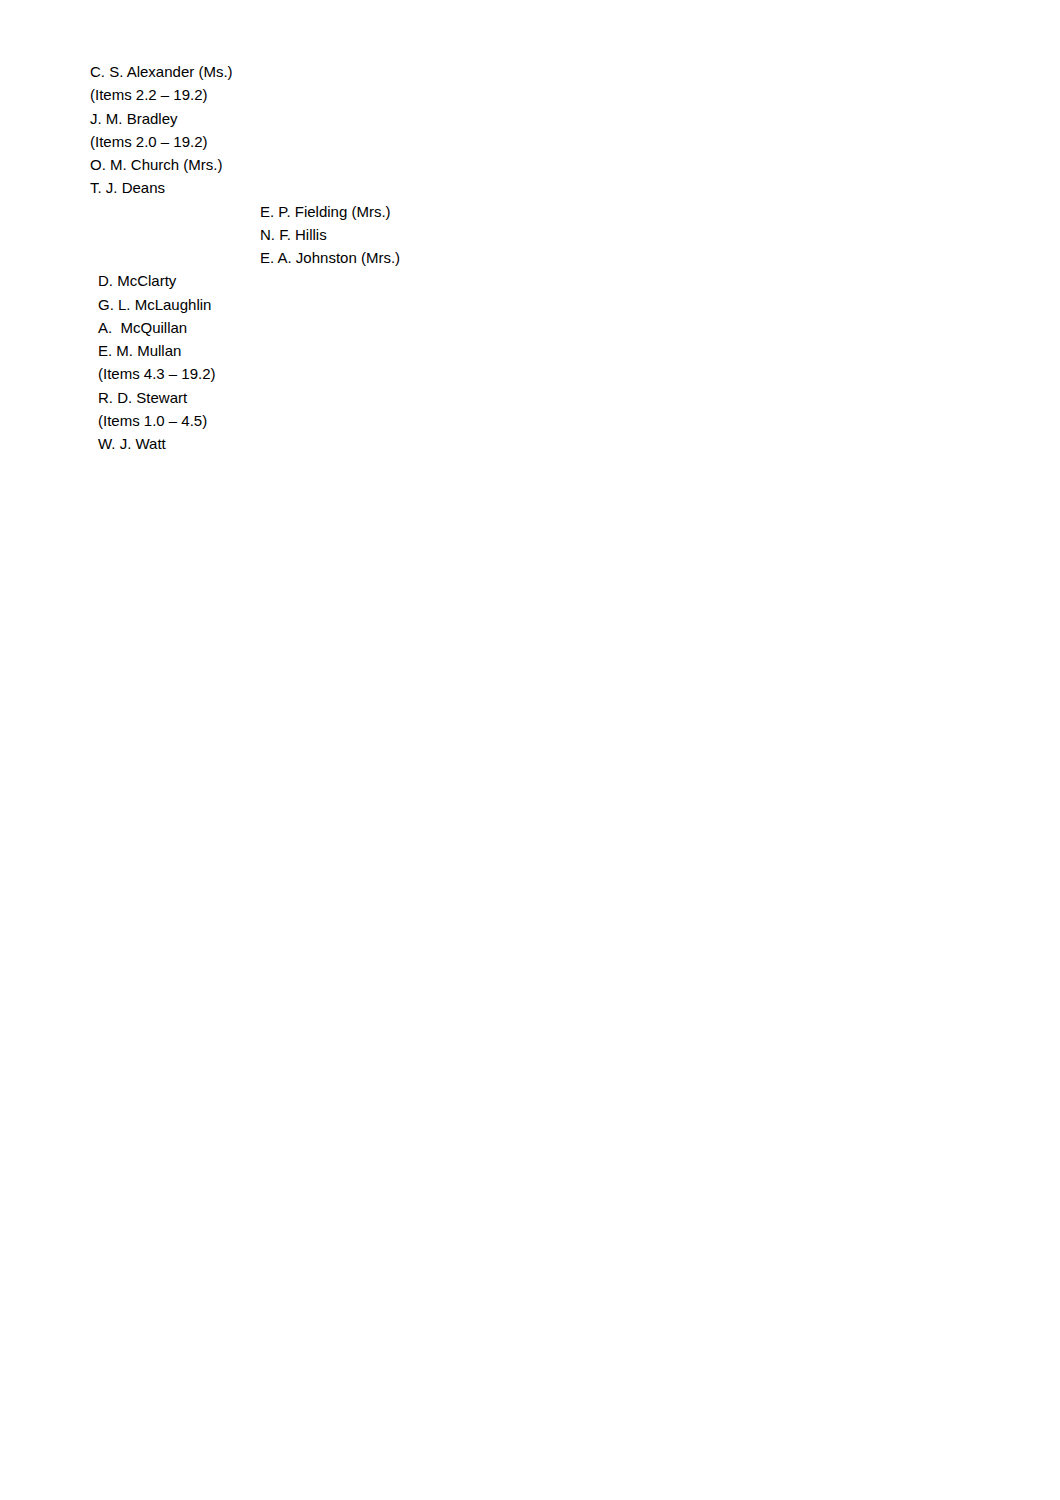C. S. Alexander (Ms.)
(Items 2.2 – 19.2)
J. M. Bradley
(Items 2.0 – 19.2)
O. M. Church (Mrs.)
T. J. Deans
E. P. Fielding (Mrs.)
N. F. Hillis
E. A. Johnston (Mrs.)
D. McClarty
G. L. McLaughlin
A. McQuillan
E. M. Mullan
(Items 4.3 – 19.2)
R. D. Stewart
(Items 1.0 – 4.5)
W. J. Watt